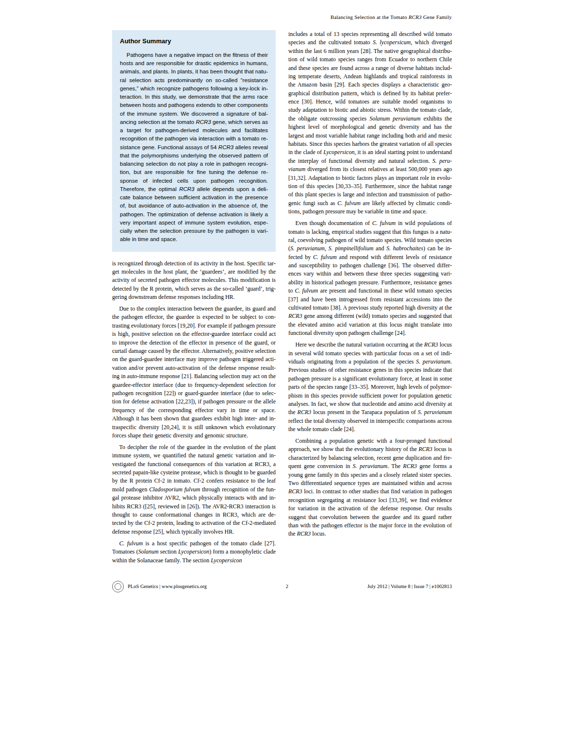Balancing Selection at the Tomato RCR3 Gene Family
Author Summary
Pathogens have a negative impact on the fitness of their hosts and are responsible for drastic epidemics in humans, animals, and plants. In plants, it has been thought that natural selection acts predominantly on so-called “resistance genes,” which recognize pathogens following a key-lock interaction. In this study, we demonstrate that the arms race between hosts and pathogens extends to other components of the immune system. We discovered a signature of balancing selection at the tomato RCR3 gene, which serves as a target for pathogen-derived molecules and facilitates recognition of the pathogen via interaction with a tomato resistance gene. Functional assays of 54 RCR3 alleles reveal that the polymorphisms underlying the observed pattern of balancing selection do not play a role in pathogen recognition, but are responsible for fine tuning the defense response of infected cells upon pathogen recognition. Therefore, the optimal RCR3 allele depends upon a delicate balance between sufficient activation in the presence of, but avoidance of auto-activation in the absence of, the pathogen. The optimization of defense activation is likely a very important aspect of immune system evolution, especially when the selection pressure by the pathogen is variable in time and space.
is recognized through detection of its activity in the host. Specific target molecules in the host plant, the ‘guardees’, are modified by the activity of secreted pathogen effector molecules. This modification is detected by the R protein, which serves as the so-called ‘guard’, triggering downstream defense responses including HR.
Due to the complex interaction between the guardee, its guard and the pathogen effector, the guardee is expected to be subject to contrasting evolutionary forces [19,20]. For example if pathogen pressure is high, positive selection on the effector-guardee interface could act to improve the detection of the effector in presence of the guard, or curtail damage caused by the effector. Alternatively, positive selection on the guard-guardee interface may improve pathogen triggered activation and/or prevent auto-activation of the defense response resulting in auto-immune response [21]. Balancing selection may act on the guardee-effector interface (due to frequency-dependent selection for pathogen recognition [22]) or guard-guardee interface (due to selection for defense activation [22,23]), if pathogen pressure or the allele frequency of the corresponding effector vary in time or space. Although it has been shown that guardees exhibit high inter- and intraspecific diversity [20,24], it is still unknown which evolutionary forces shape their genetic diversity and genomic structure.
To decipher the role of the guardee in the evolution of the plant immune system, we quantified the natural genetic variation and investigated the functional consequences of this variation at RCR3, a secreted papain-like cysteine protease, which is thought to be guarded by the R protein Cf-2 in tomato. Cf-2 confers resistance to the leaf mold pathogen Cladosporium fulvum through recognition of the fungal protease inhibitor AVR2, which physically interacts with and inhibits RCR3 ([25], reviewed in [26]). The AVR2-RCR3 interaction is thought to cause conformational changes in RCR3, which are detected by the Cf-2 protein, leading to activation of the Cf-2-mediated defense response [25], which typically involves HR.
C. fulvum is a host specific pathogen of the tomato clade [27]. Tomatoes (Solanum section Lycopersicon) form a monophyletic clade within the Solanaceae family. The section Lycopersicon
includes a total of 13 species representing all described wild tomato species and the cultivated tomato S. lycopersicum, which diverged within the last 6 million years [28]. The native geographical distribution of wild tomato species ranges from Ecuador to northern Chile and these species are found across a range of diverse habitats including temperate deserts, Andean highlands and tropical rainforests in the Amazon basin [29]. Each species displays a characteristic geographical distribution pattern, which is defined by its habitat preference [30]. Hence, wild tomatoes are suitable model organisms to study adaptation to biotic and abiotic stress. Within the tomato clade, the obligate outcrossing species Solanum peruvianum exhibits the highest level of morphological and genetic diversity and has the largest and most variable habitat range including both arid and mesic habitats. Since this species harbors the greatest variation of all species in the clade of Lycopersicon, it is an ideal starting point to understand the interplay of functional diversity and natural selection. S. peruvianum diverged from its closest relatives at least 500,000 years ago [31,32]. Adaptation to biotic factors plays an important role in evolution of this species [30,33–35]. Furthermore, since the habitat range of this plant species is large and infection and transmission of pathogenic fungi such as C. fulvum are likely affected by climatic conditions, pathogen pressure may be variable in time and space.
Even though documentation of C. fulvum in wild populations of tomato is lacking, empirical studies suggest that this fungus is a natural, coevolving pathogen of wild tomato species. Wild tomato species (S. peruvianum, S. pimpinellifolium and S. habrochaites) can be infected by C. fulvum and respond with different levels of resistance and susceptibility to pathogen challenge [36]. The observed differences vary within and between these three species suggesting variability in historical pathogen pressure. Furthermore, resistance genes to C. fulvum are present and functional in these wild tomato species [37] and have been introgressed from resistant accessions into the cultivated tomato [38]. A previous study reported high diversity at the RCR3 gene among different (wild) tomato species and suggested that the elevated amino acid variation at this locus might translate into functional diversity upon pathogen challenge [24].
Here we describe the natural variation occurring at the RCR3 locus in several wild tomato species with particular focus on a set of individuals originating from a population of the species S. peruvianum. Previous studies of other resistance genes in this species indicate that pathogen pressure is a significant evolutionary force, at least in some parts of the species range [33–35]. Moreover, high levels of polymorphism in this species provide sufficient power for population genetic analyses. In fact, we show that nucleotide and amino acid diversity at the RCR3 locus present in the Tarapaca population of S. peruvianum reflect the total diversity observed in interspecific comparisons across the whole tomato clade [24].
Combining a population genetic with a four-pronged functional approach, we show that the evolutionary history of the RCR3 locus is characterized by balancing selection, recent gene duplication and frequent gene conversion in S. peruvianum. The RCR3 gene forms a young gene family in this species and a closely related sister species. Two differentiated sequence types are maintained within and across RCR3 loci. In contrast to other studies that find variation in pathogen recognition segregating at resistance loci [33,39], we find evidence for variation in the activation of the defense response. Our results suggest that coevolution between the guardee and its guard rather than with the pathogen effector is the major force in the evolution of the RCR3 locus.
PLoS Genetics | www.plosgenetics.org 2 July 2012 | Volume 8 | Issue 7 | e1002813